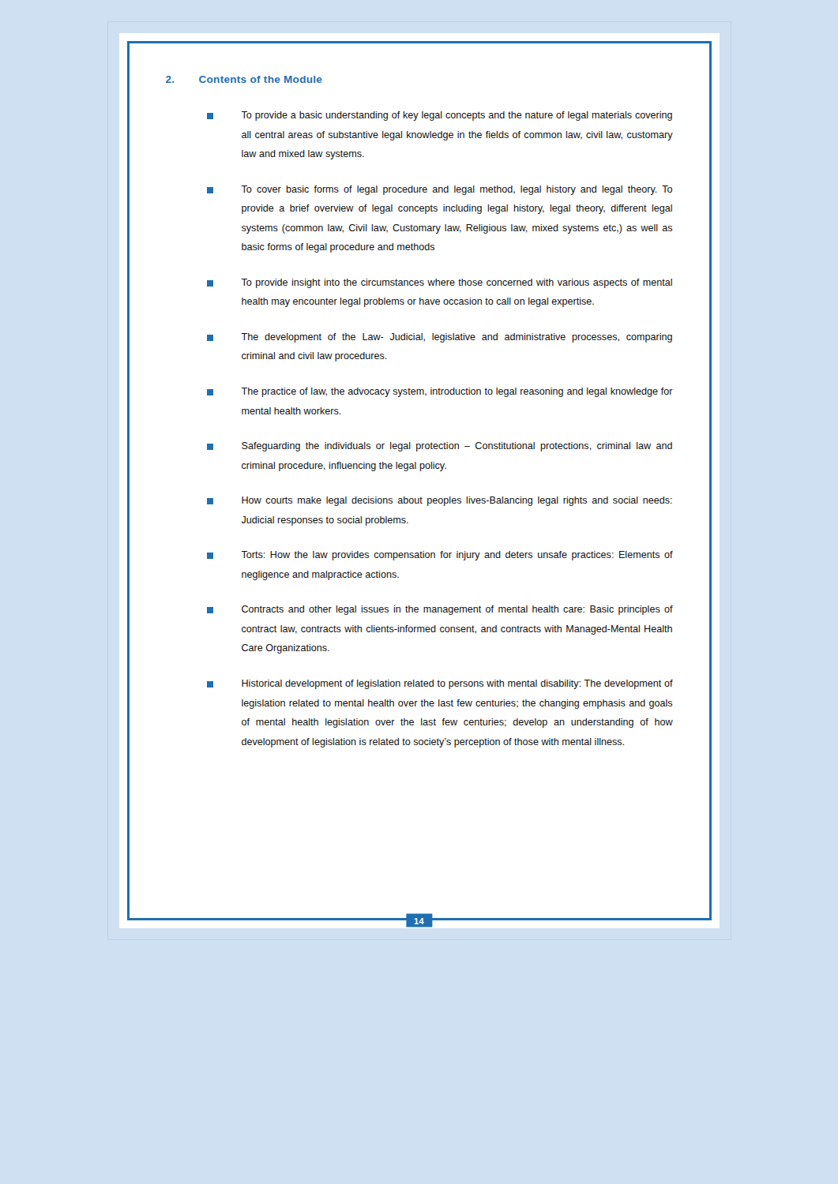2. Contents of the Module
To provide a basic understanding of key legal concepts and the nature of legal materials covering all central areas of substantive legal knowledge in the fields of common law, civil law, customary law and mixed law systems.
To cover basic forms of legal procedure and legal method, legal history and legal theory. To provide a brief overview of legal concepts including legal history, legal theory, different legal systems (common law, Civil law, Customary law, Religious law, mixed systems etc,) as well as basic forms of legal procedure and methods
To provide insight into the circumstances where those concerned with various aspects of mental health may encounter legal problems or have occasion to call on legal expertise.
The development of the Law- Judicial, legislative and administrative processes, comparing criminal and civil law procedures.
The practice of law, the advocacy system, introduction to legal reasoning and legal knowledge for mental health workers.
Safeguarding the individuals or legal protection – Constitutional protections, criminal law and criminal procedure, influencing the legal policy.
How courts make legal decisions about peoples lives-Balancing legal rights and social needs: Judicial responses to social problems.
Torts: How the law provides compensation for injury and deters unsafe practices: Elements of negligence and malpractice actions.
Contracts and other legal issues in the management of mental health care: Basic principles of contract law, contracts with clients-informed consent, and contracts with Managed-Mental Health Care Organizations.
Historical development of legislation related to persons with mental disability: The development of legislation related to mental health over the last few centuries; the changing emphasis and goals of mental health legislation over the last few centuries; develop an understanding of how development of legislation is related to society’s perception of those with mental illness.
14